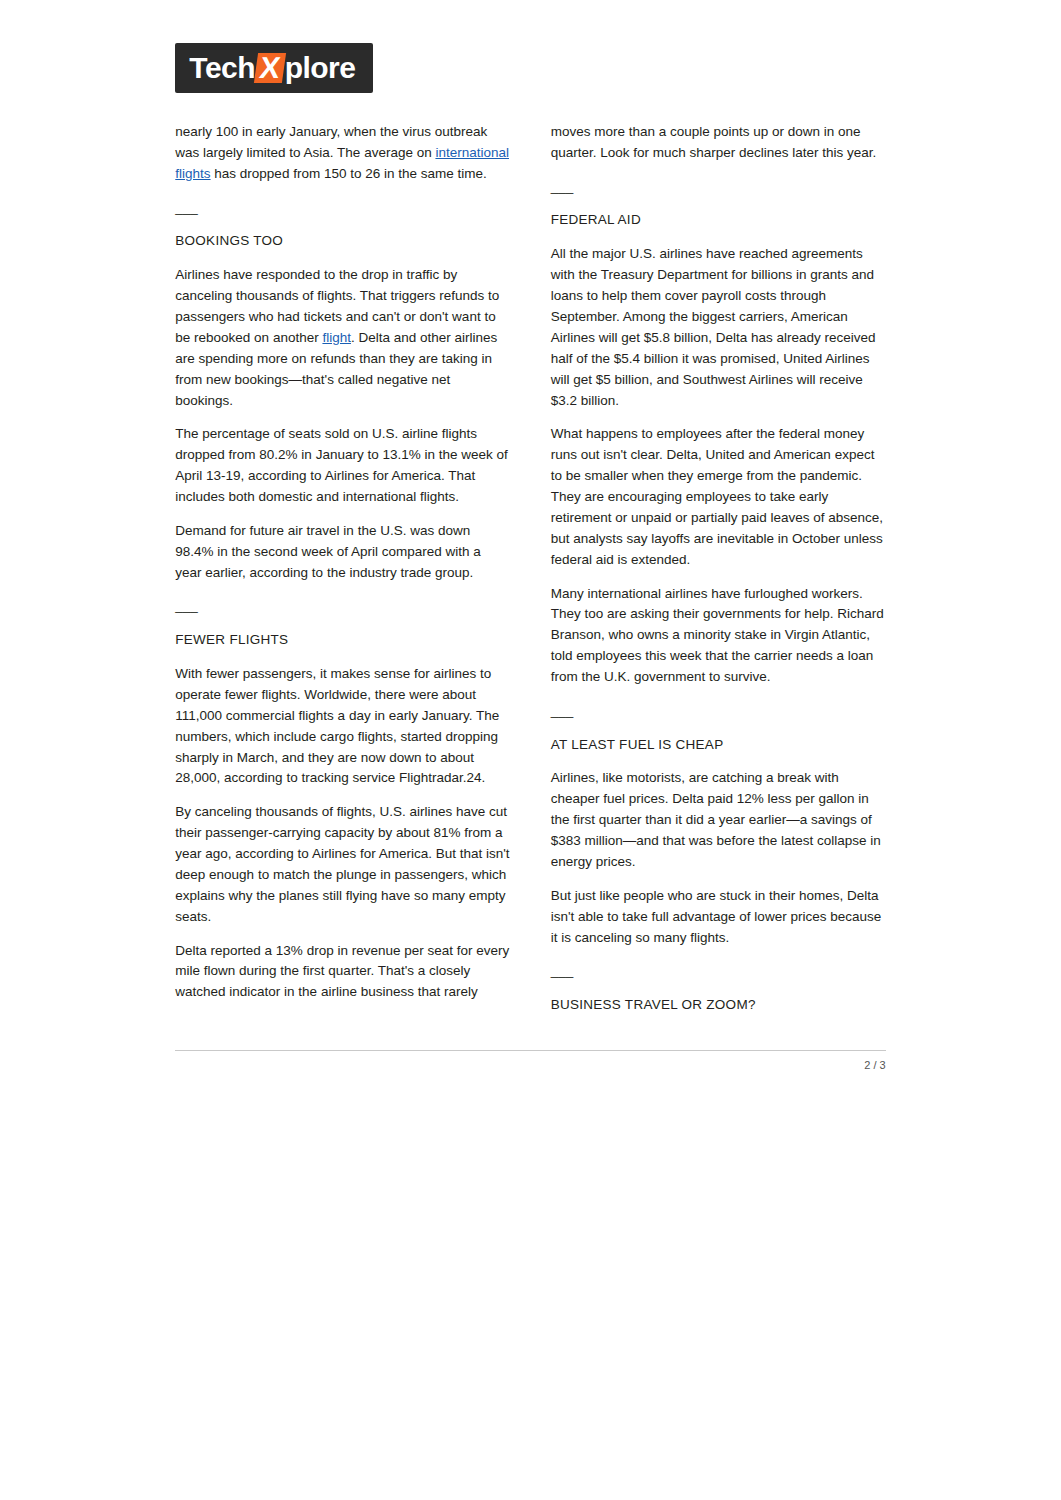TechXplore
nearly 100 in early January, when the virus outbreak was largely limited to Asia. The average on international flights has dropped from 150 to 26 in the same time.
___
BOOKINGS TOO
Airlines have responded to the drop in traffic by canceling thousands of flights. That triggers refunds to passengers who had tickets and can't or don't want to be rebooked on another flight. Delta and other airlines are spending more on refunds than they are taking in from new bookings—that's called negative net bookings.
The percentage of seats sold on U.S. airline flights dropped from 80.2% in January to 13.1% in the week of April 13-19, according to Airlines for America. That includes both domestic and international flights.
Demand for future air travel in the U.S. was down 98.4% in the second week of April compared with a year earlier, according to the industry trade group.
___
FEWER FLIGHTS
With fewer passengers, it makes sense for airlines to operate fewer flights. Worldwide, there were about 111,000 commercial flights a day in early January. The numbers, which include cargo flights, started dropping sharply in March, and they are now down to about 28,000, according to tracking service Flightradar.24.
By canceling thousands of flights, U.S. airlines have cut their passenger-carrying capacity by about 81% from a year ago, according to Airlines for America. But that isn't deep enough to match the plunge in passengers, which explains why the planes still flying have so many empty seats.
Delta reported a 13% drop in revenue per seat for every mile flown during the first quarter. That's a closely watched indicator in the airline business that rarely moves more than a couple points up or down in one quarter. Look for much sharper declines later this year.
___
FEDERAL AID
All the major U.S. airlines have reached agreements with the Treasury Department for billions in grants and loans to help them cover payroll costs through September. Among the biggest carriers, American Airlines will get $5.8 billion, Delta has already received half of the $5.4 billion it was promised, United Airlines will get $5 billion, and Southwest Airlines will receive $3.2 billion.
What happens to employees after the federal money runs out isn't clear. Delta, United and American expect to be smaller when they emerge from the pandemic. They are encouraging employees to take early retirement or unpaid or partially paid leaves of absence, but analysts say layoffs are inevitable in October unless federal aid is extended.
Many international airlines have furloughed workers. They too are asking their governments for help. Richard Branson, who owns a minority stake in Virgin Atlantic, told employees this week that the carrier needs a loan from the U.K. government to survive.
___
AT LEAST FUEL IS CHEAP
Airlines, like motorists, are catching a break with cheaper fuel prices. Delta paid 12% less per gallon in the first quarter than it did a year earlier—a savings of $383 million—and that was before the latest collapse in energy prices.
But just like people who are stuck in their homes, Delta isn't able to take full advantage of lower prices because it is canceling so many flights.
___
BUSINESS TRAVEL OR ZOOM?
2 / 3